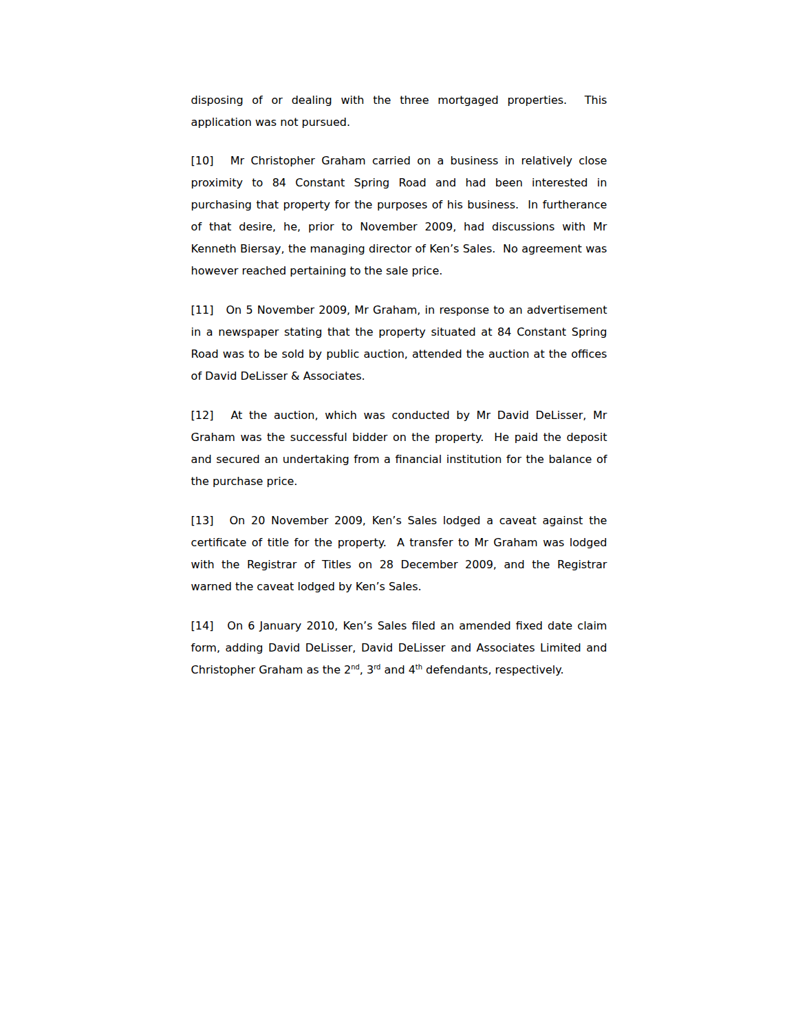disposing of or dealing with the three mortgaged properties. This application was not pursued.
[10] Mr Christopher Graham carried on a business in relatively close proximity to 84 Constant Spring Road and had been interested in purchasing that property for the purposes of his business. In furtherance of that desire, he, prior to November 2009, had discussions with Mr Kenneth Biersay, the managing director of Ken’s Sales. No agreement was however reached pertaining to the sale price.
[11] On 5 November 2009, Mr Graham, in response to an advertisement in a newspaper stating that the property situated at 84 Constant Spring Road was to be sold by public auction, attended the auction at the offices of David DeLisser & Associates.
[12] At the auction, which was conducted by Mr David DeLisser, Mr Graham was the successful bidder on the property. He paid the deposit and secured an undertaking from a financial institution for the balance of the purchase price.
[13] On 20 November 2009, Ken’s Sales lodged a caveat against the certificate of title for the property. A transfer to Mr Graham was lodged with the Registrar of Titles on 28 December 2009, and the Registrar warned the caveat lodged by Ken’s Sales.
[14] On 6 January 2010, Ken’s Sales filed an amended fixed date claim form, adding David DeLisser, David DeLisser and Associates Limited and Christopher Graham as the 2nd, 3rd and 4th defendants, respectively.